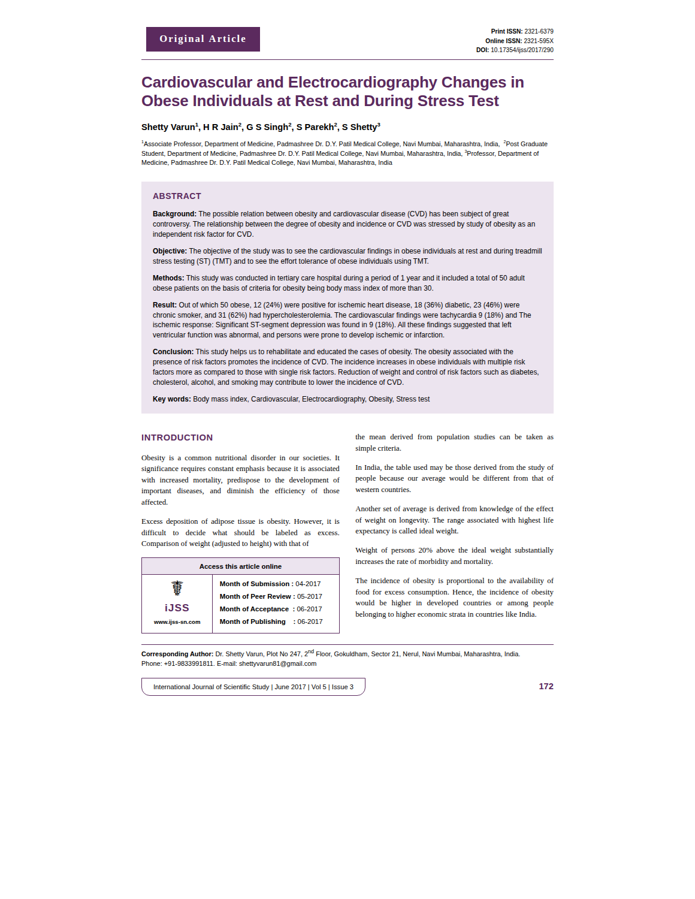Original Article
Print ISSN: 2321-6379
Online ISSN: 2321-595X
DOI: 10.17354/ijss/2017/290
Cardiovascular and Electrocardiography Changes in Obese Individuals at Rest and During Stress Test
Shetty Varun1, H R Jain2, G S Singh2, S Parekh2, S Shetty3
1Associate Professor, Department of Medicine, Padmashree Dr. D.Y. Patil Medical College, Navi Mumbai, Maharashtra, India, 2Post Graduate Student, Department of Medicine, Padmashree Dr. D.Y. Patil Medical College, Navi Mumbai, Maharashtra, India, 3Professor, Department of Medicine, Padmashree Dr. D.Y. Patil Medical College, Navi Mumbai, Maharashtra, India
ABSTRACT
Background: The possible relation between obesity and cardiovascular disease (CVD) has been subject of great controversy. The relationship between the degree of obesity and incidence or CVD was stressed by study of obesity as an independent risk factor for CVD.
Objective: The objective of the study was to see the cardiovascular findings in obese individuals at rest and during treadmill stress testing (ST) (TMT) and to see the effort tolerance of obese individuals using TMT.
Methods: This study was conducted in tertiary care hospital during a period of 1 year and it included a total of 50 adult obese patients on the basis of criteria for obesity being body mass index of more than 30.
Result: Out of which 50 obese, 12 (24%) were positive for ischemic heart disease, 18 (36%) diabetic, 23 (46%) were chronic smoker, and 31 (62%) had hypercholesterolemia. The cardiovascular findings were tachycardia 9 (18%) and The ischemic response: Significant ST-segment depression was found in 9 (18%). All these findings suggested that left ventricular function was abnormal, and persons were prone to develop ischemic or infarction.
Conclusion: This study helps us to rehabilitate and educated the cases of obesity. The obesity associated with the presence of risk factors promotes the incidence of CVD. The incidence increases in obese individuals with multiple risk factors more as compared to those with single risk factors. Reduction of weight and control of risk factors such as diabetes, cholesterol, alcohol, and smoking may contribute to lower the incidence of CVD.
Key words: Body mass index, Cardiovascular, Electrocardiography, Obesity, Stress test
INTRODUCTION
Obesity is a common nutritional disorder in our societies. It significance requires constant emphasis because it is associated with increased mortality, predispose to the development of important diseases, and diminish the efficiency of those affected.
Excess deposition of adipose tissue is obesity. However, it is difficult to decide what should be labeled as excess. Comparison of weight (adjusted to height) with that of
Access this article online
☤
iJSS
www.ijss-sn.com
Month of Submission : 04-2017
Month of Peer Review : 05-2017
Month of Acceptance : 06-2017
Month of Publishing : 06-2017
the mean derived from population studies can be taken as simple criteria.
In India, the table used may be those derived from the study of people because our average would be different from that of western countries.
Another set of average is derived from knowledge of the effect of weight on longevity. The range associated with highest life expectancy is called ideal weight.
Weight of persons 20% above the ideal weight substantially increases the rate of morbidity and mortality.
The incidence of obesity is proportional to the availability of food for excess consumption. Hence, the incidence of obesity would be higher in developed countries or among people belonging to higher economic strata in countries like India.
Corresponding Author: Dr. Shetty Varun, Plot No 247, 2nd Floor, Gokuldham, Sector 21, Nerul, Navi Mumbai, Maharashtra, India.
Phone: +91-9833991811. E-mail: shettyvarun81@gmail.com
International Journal of Scientific Study | June 2017 | Vol 5 | Issue 3
172